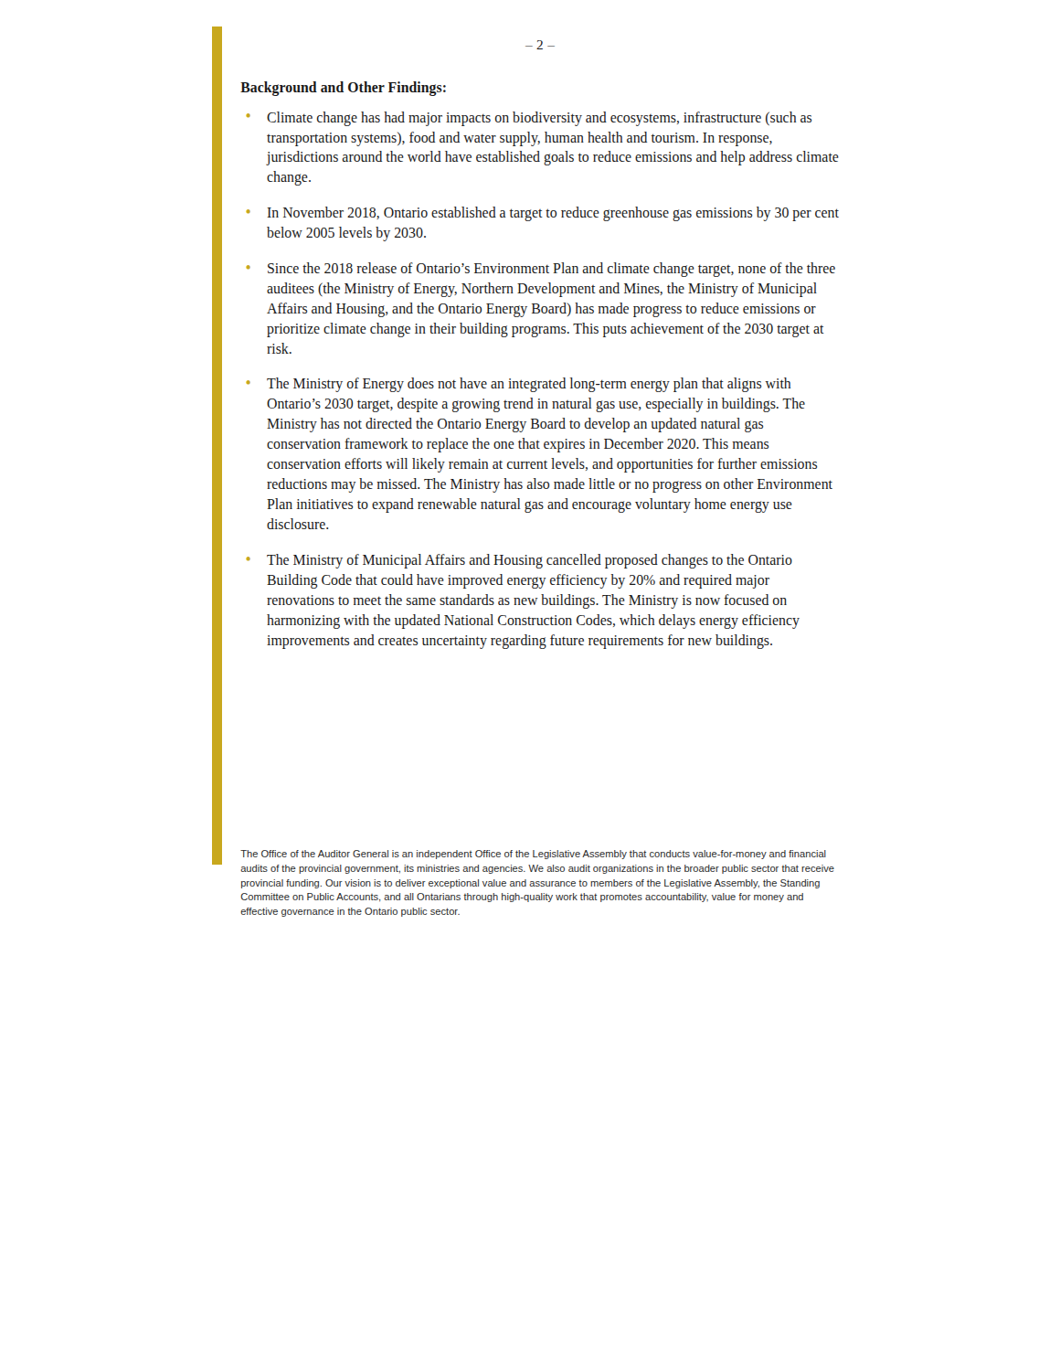– 2 –
Background and Other Findings:
Climate change has had major impacts on biodiversity and ecosystems, infrastructure (such as transportation systems), food and water supply, human health and tourism. In response, jurisdictions around the world have established goals to reduce emissions and help address climate change.
In November 2018, Ontario established a target to reduce greenhouse gas emissions by 30 per cent below 2005 levels by 2030.
Since the 2018 release of Ontario’s Environment Plan and climate change target, none of the three auditees (the Ministry of Energy, Northern Development and Mines, the Ministry of Municipal Affairs and Housing, and the Ontario Energy Board) has made progress to reduce emissions or prioritize climate change in their building programs. This puts achievement of the 2030 target at risk.
The Ministry of Energy does not have an integrated long-term energy plan that aligns with Ontario’s 2030 target, despite a growing trend in natural gas use, especially in buildings. The Ministry has not directed the Ontario Energy Board to develop an updated natural gas conservation framework to replace the one that expires in December 2020. This means conservation efforts will likely remain at current levels, and opportunities for further emissions reductions may be missed. The Ministry has also made little or no progress on other Environment Plan initiatives to expand renewable natural gas and encourage voluntary home energy use disclosure.
The Ministry of Municipal Affairs and Housing cancelled proposed changes to the Ontario Building Code that could have improved energy efficiency by 20% and required major renovations to meet the same standards as new buildings. The Ministry is now focused on harmonizing with the updated National Construction Codes, which delays energy efficiency improvements and creates uncertainty regarding future requirements for new buildings.
The Office of the Auditor General is an independent Office of the Legislative Assembly that conducts value-for-money and financial audits of the provincial government, its ministries and agencies. We also audit organizations in the broader public sector that receive provincial funding. Our vision is to deliver exceptional value and assurance to members of the Legislative Assembly, the Standing Committee on Public Accounts, and all Ontarians through high-quality work that promotes accountability, value for money and effective governance in the Ontario public sector.